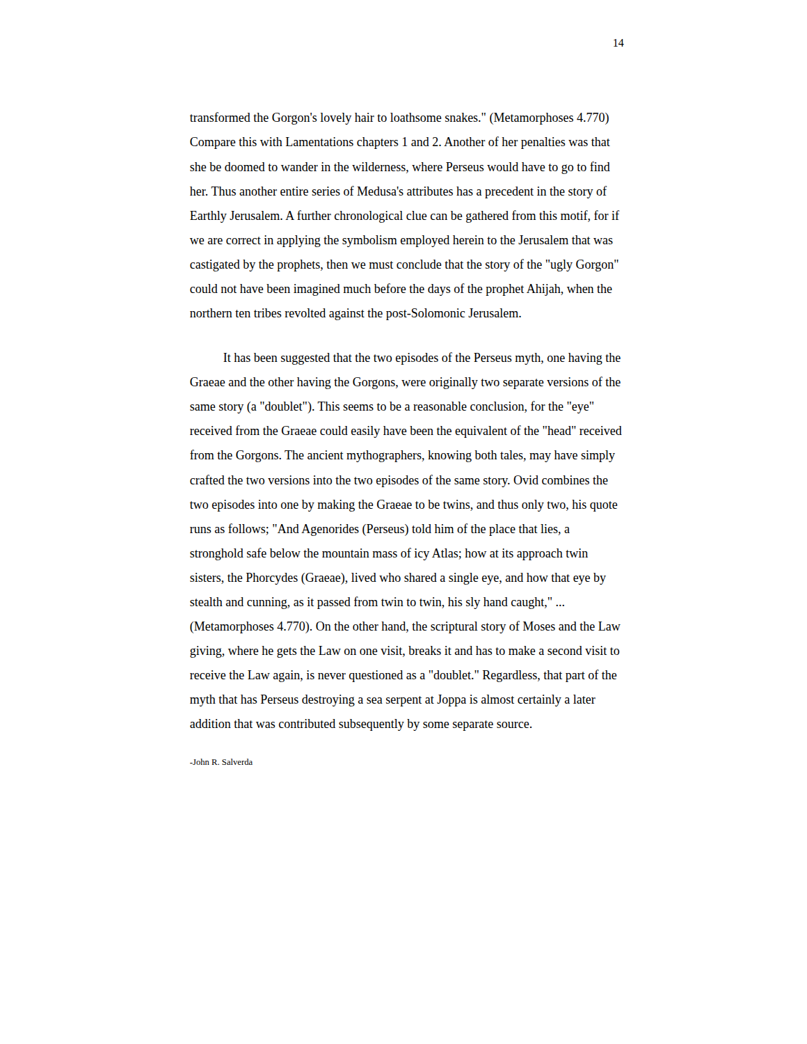14
transformed the Gorgon's lovely hair to loathsome snakes." (Metamorphoses 4.770) Compare this with Lamentations chapters 1 and 2. Another of her penalties was that she be doomed to wander in the wilderness, where Perseus would have to go to find her. Thus another entire series of Medusa's attributes has a precedent in the story of Earthly Jerusalem. A further chronological clue can be gathered from this motif, for if we are correct in applying the symbolism employed herein to the Jerusalem that was castigated by the prophets, then we must conclude that the story of the "ugly Gorgon" could not have been imagined much before the days of the prophet Ahijah, when the northern ten tribes revolted against the post-Solomonic Jerusalem.
It has been suggested that the two episodes of the Perseus myth, one having the Graeae and the other having the Gorgons, were originally two separate versions of the same story (a "doublet"). This seems to be a reasonable conclusion, for the "eye" received from the Graeae could easily have been the equivalent of the "head" received from the Gorgons. The ancient mythographers, knowing both tales, may have simply crafted the two versions into the two episodes of the same story. Ovid combines the two episodes into one by making the Graeae to be twins, and thus only two, his quote runs as follows; "And Agenorides (Perseus) told him of the place that lies, a stronghold safe below the mountain mass of icy Atlas; how at its approach twin sisters, the Phorcydes (Graeae), lived who shared a single eye, and how that eye by stealth and cunning, as it passed from twin to twin, his sly hand caught," ... (Metamorphoses 4.770). On the other hand, the scriptural story of Moses and the Law giving, where he gets the Law on one visit, breaks it and has to make a second visit to receive the Law again, is never questioned as a "doublet." Regardless, that part of the myth that has Perseus destroying a sea serpent at Joppa is almost certainly a later addition that was contributed subsequently by some separate source.
-John R. Salverda